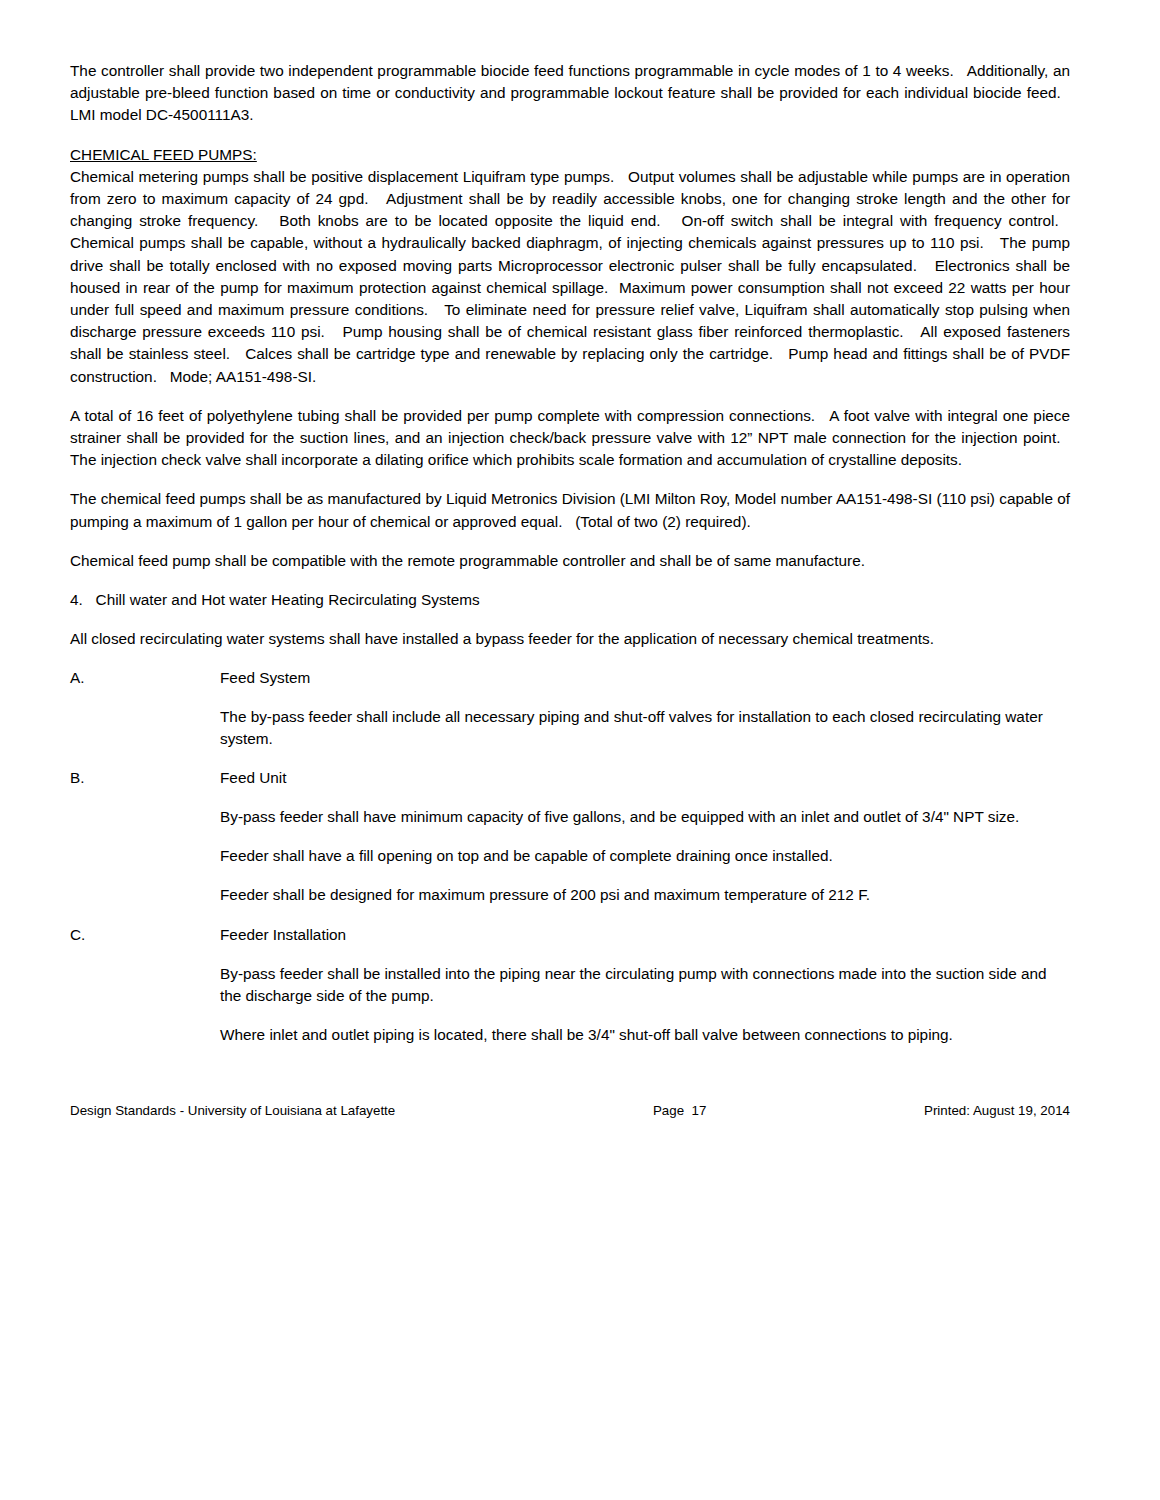The controller shall provide two independent programmable biocide feed functions programmable in cycle modes of 1 to 4 weeks. Additionally, an adjustable pre-bleed function based on time or conductivity and programmable lockout feature shall be provided for each individual biocide feed. LMI model DC-4500111A3.
CHEMICAL FEED PUMPS:
Chemical metering pumps shall be positive displacement Liquifram type pumps. Output volumes shall be adjustable while pumps are in operation from zero to maximum capacity of 24 gpd. Adjustment shall be by readily accessible knobs, one for changing stroke length and the other for changing stroke frequency. Both knobs are to be located opposite the liquid end. On-off switch shall be integral with frequency control. Chemical pumps shall be capable, without a hydraulically backed diaphragm, of injecting chemicals against pressures up to 110 psi. The pump drive shall be totally enclosed with no exposed moving parts Microprocessor electronic pulser shall be fully encapsulated. Electronics shall be housed in rear of the pump for maximum protection against chemical spillage. Maximum power consumption shall not exceed 22 watts per hour under full speed and maximum pressure conditions. To eliminate need for pressure relief valve, Liquifram shall automatically stop pulsing when discharge pressure exceeds 110 psi. Pump housing shall be of chemical resistant glass fiber reinforced thermoplastic. All exposed fasteners shall be stainless steel. Calces shall be cartridge type and renewable by replacing only the cartridge. Pump head and fittings shall be of PVDF construction. Mode; AA151-498-SI.
A total of 16 feet of polyethylene tubing shall be provided per pump complete with compression connections. A foot valve with integral one piece strainer shall be provided for the suction lines, and an injection check/back pressure valve with 12” NPT male connection for the injection point. The injection check valve shall incorporate a dilating orifice which prohibits scale formation and accumulation of crystalline deposits.
The chemical feed pumps shall be as manufactured by Liquid Metronics Division (LMI Milton Roy, Model number AA151-498-SI (110 psi) capable of pumping a maximum of 1 gallon per hour of chemical or approved equal. (Total of two (2) required).
Chemical feed pump shall be compatible with the remote programmable controller and shall be of same manufacture.
4. Chill water and Hot water Heating Recirculating Systems
All closed recirculating water systems shall have installed a bypass feeder for the application of necessary chemical treatments.
A.
Feed System
The by-pass feeder shall include all necessary piping and shut-off valves for installation to each closed recirculating water system.
B.
Feed Unit
By-pass feeder shall have minimum capacity of five gallons, and be equipped with an inlet and outlet of 3/4" NPT size.
Feeder shall have a fill opening on top and be capable of complete draining once installed.
Feeder shall be designed for maximum pressure of 200 psi and maximum temperature of 212 F.
C.
Feeder Installation
By-pass feeder shall be installed into the piping near the circulating pump with connections made into the suction side and the discharge side of the pump.
Where inlet and outlet piping is located, there shall be 3/4" shut-off ball valve between connections to piping.
Design Standards - University of Louisiana at Lafayette
Page 17
Printed: August 19, 2014